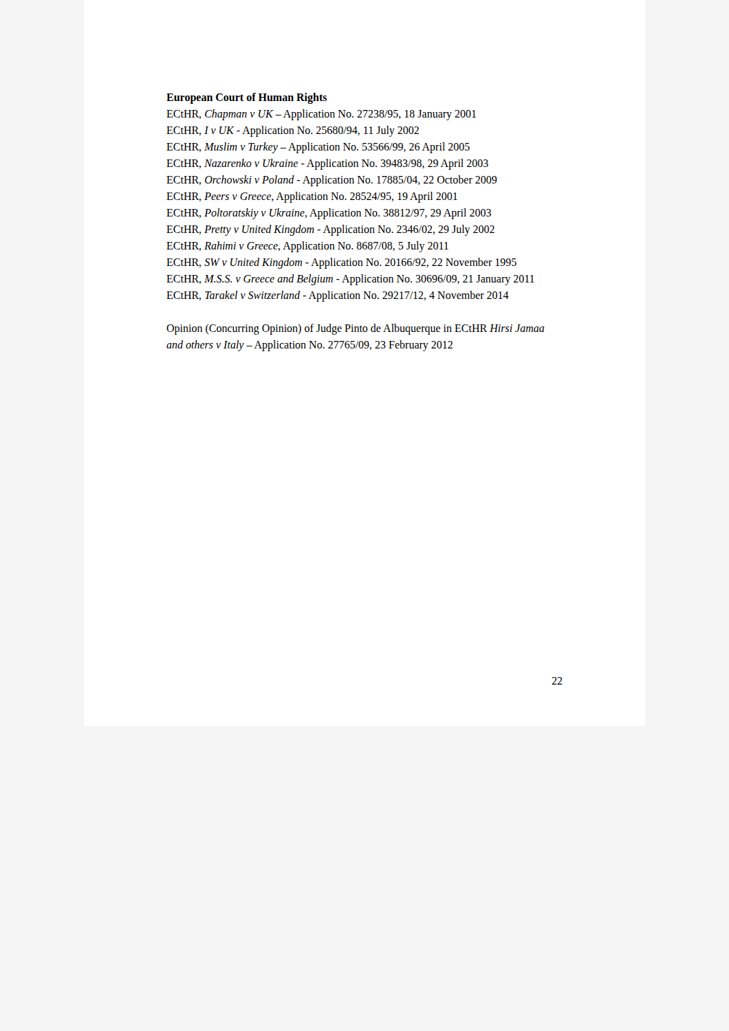European Court of Human Rights
ECtHR, Chapman v UK – Application No. 27238/95, 18 January 2001
ECtHR, I v UK - Application No. 25680/94, 11 July 2002
ECtHR, Muslim v Turkey – Application No. 53566/99, 26 April 2005
ECtHR, Nazarenko v Ukraine - Application No. 39483/98, 29 April 2003
ECtHR, Orchowski v Poland - Application No. 17885/04, 22 October 2009
ECtHR, Peers v Greece, Application No. 28524/95, 19 April 2001
ECtHR, Poltoratskiy v Ukraine, Application No. 38812/97, 29 April 2003
ECtHR, Pretty v United Kingdom - Application No. 2346/02, 29 July 2002
ECtHR, Rahimi v Greece, Application No. 8687/08, 5 July 2011
ECtHR, SW v United Kingdom - Application No. 20166/92, 22 November 1995
ECtHR, M.S.S. v Greece and Belgium - Application No. 30696/09, 21 January 2011
ECtHR, Tarakel v Switzerland - Application No. 29217/12, 4 November 2014
Opinion (Concurring Opinion) of Judge Pinto de Albuquerque in ECtHR Hirsi Jamaa and others v Italy – Application No. 27765/09, 23 February 2012
22